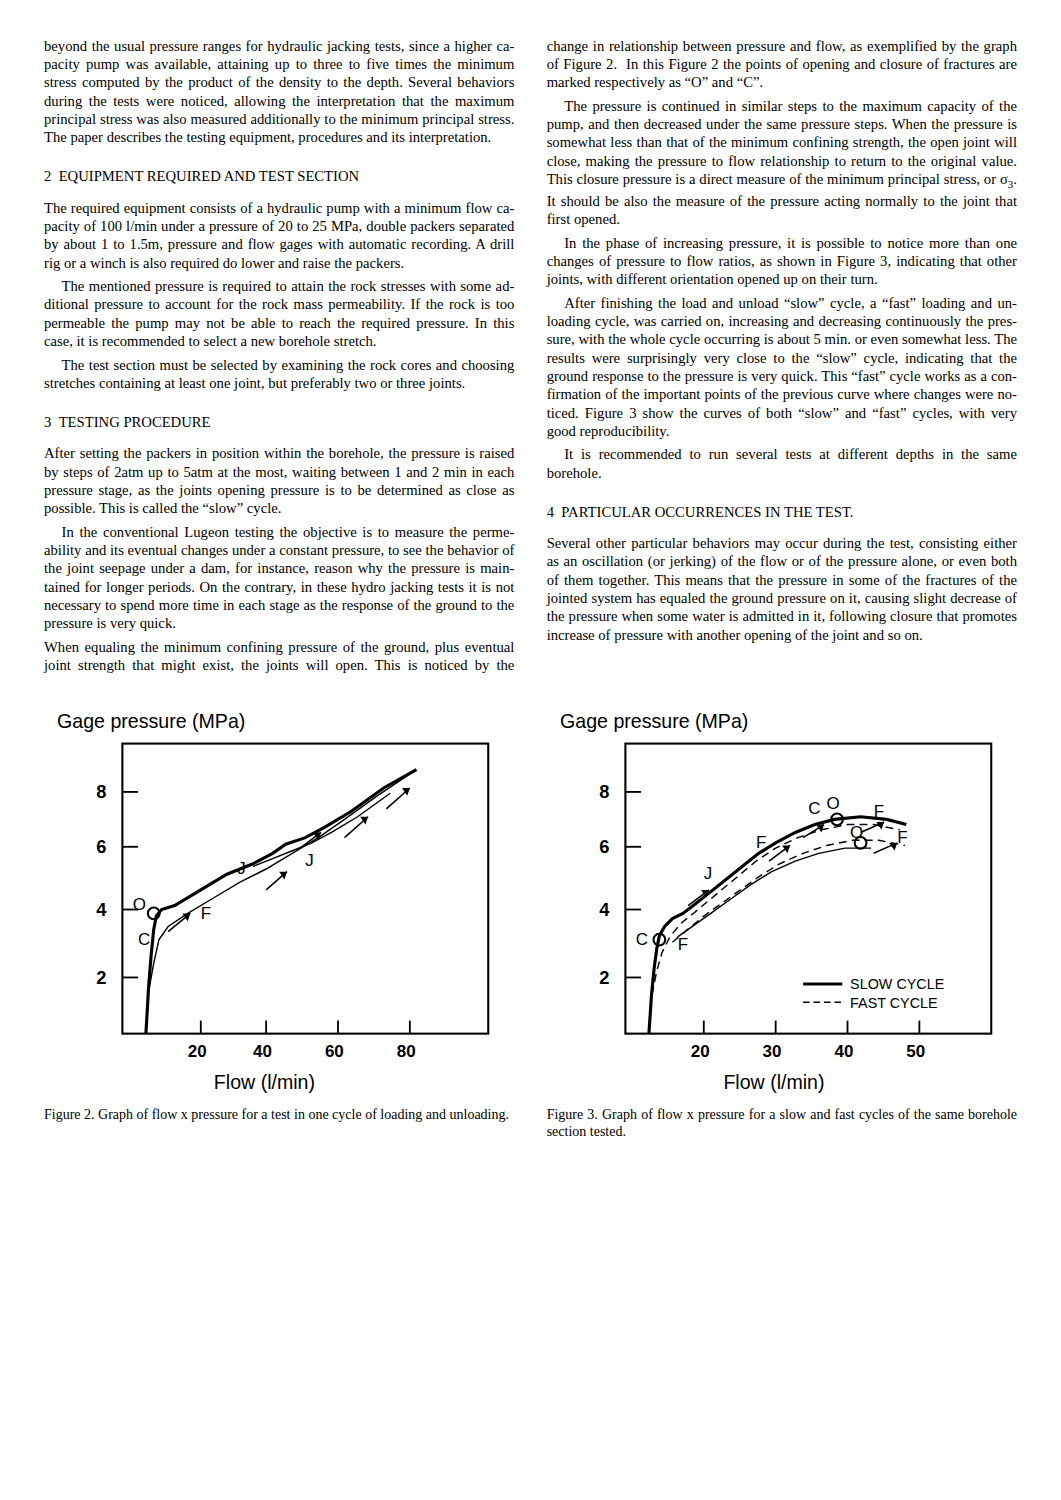beyond the usual pressure ranges for hydraulic jacking tests, since a higher capacity pump was available, attaining up to three to five times the minimum stress computed by the product of the density to the depth. Several behaviors during the tests were noticed, allowing the interpretation that the maximum principal stress was also measured additionally to the minimum principal stress. The paper describes the testing equipment, procedures and its interpretation.
2 Equipment required and test section
The required equipment consists of a hydraulic pump with a minimum flow capacity of 100 l/min under a pressure of 20 to 25 MPa, double packers separated by about 1 to 1.5m, pressure and flow gages with automatic recording. A drill rig or a winch is also required do lower and raise the packers.
The mentioned pressure is required to attain the rock stresses with some additional pressure to account for the rock mass permeability. If the rock is too permeable the pump may not be able to reach the required pressure. In this case, it is recommended to select a new borehole stretch.
The test section must be selected by examining the rock cores and choosing stretches containing at least one joint, but preferably two or three joints.
3 Testing procedure
After setting the packers in position within the borehole, the pressure is raised by steps of 2atm up to 5atm at the most, waiting between 1 and 2 min in each pressure stage, as the joints opening pressure is to be determined as close as possible. This is called the “slow” cycle.
In the conventional Lugeon testing the objective is to measure the permeability and its eventual changes under a constant pressure, to see the behavior of the joint seepage under a dam, for instance, reason why the pressure is maintained for longer periods. On the contrary, in these hydro jacking tests it is not necessary to spend more time in each stage as the response of the ground to the pressure is very quick.
When equaling the minimum confining pressure of the ground, plus eventual joint strength that might exist, the joints will open. This is noticed by the change in relationship between pressure and flow, as exemplified by the graph of Figure 2. In this Figure 2 the points of opening and closure of fractures are marked respectively as “O” and “C”.
The pressure is continued in similar steps to the maximum capacity of the pump, and then decreased under the same pressure steps. When the pressure is somewhat less than that of the minimum confining strength, the open joint will close, making the pressure to flow relationship to return to the original value. This closure pressure is a direct measure of the minimum principal stress, or σ3. It should be also the measure of the pressure acting normally to the joint that first opened.
In the phase of increasing pressure, it is possible to notice more than one changes of pressure to flow ratios, as shown in Figure 3, indicating that other joints, with different orientation opened up on their turn.
After finishing the load and unload “slow” cycle, a “fast” loading and unloading cycle, was carried on, increasing and decreasing continuously the pressure, with the whole cycle occurring is about 5 min. or even somewhat less. The results were surprisingly very close to the “slow” cycle, indicating that the ground response to the pressure is very quick. This “fast” cycle works as a confirmation of the important points of the previous curve where changes were noticed. Figure 3 show the curves of both “slow” and “fast” cycles, with very good reproducibility.
It is recommended to run several tests at different depths in the same borehole.
4 Particular occurrences in the test.
Several other particular behaviors may occur during the test, consisting either as an oscillation (or jerking) of the flow or of the pressure alone, or even both of them together. This means that the pressure in some of the fractures of the jointed system has equaled the ground pressure on it, causing slight decrease of the pressure when some water is admitted in it, following closure that promotes increase of pressure with another opening of the joint and so on.
Gage pressure (MPa) 8 6 4 2 20 40 60 80 Flow (l/min) O C J J F
Figure 2. Graph of flow x pressure for a test in one cycle of loading and unloading.
Gage pressure (MPa) 8 6 4 2 20 30 40 50 Flow (l/min) C F O C F O F F J SLOW CYCLE FAST CYCLE
Figure 3. Graph of flow x pressure for a slow and fast cycles of the same borehole section tested.